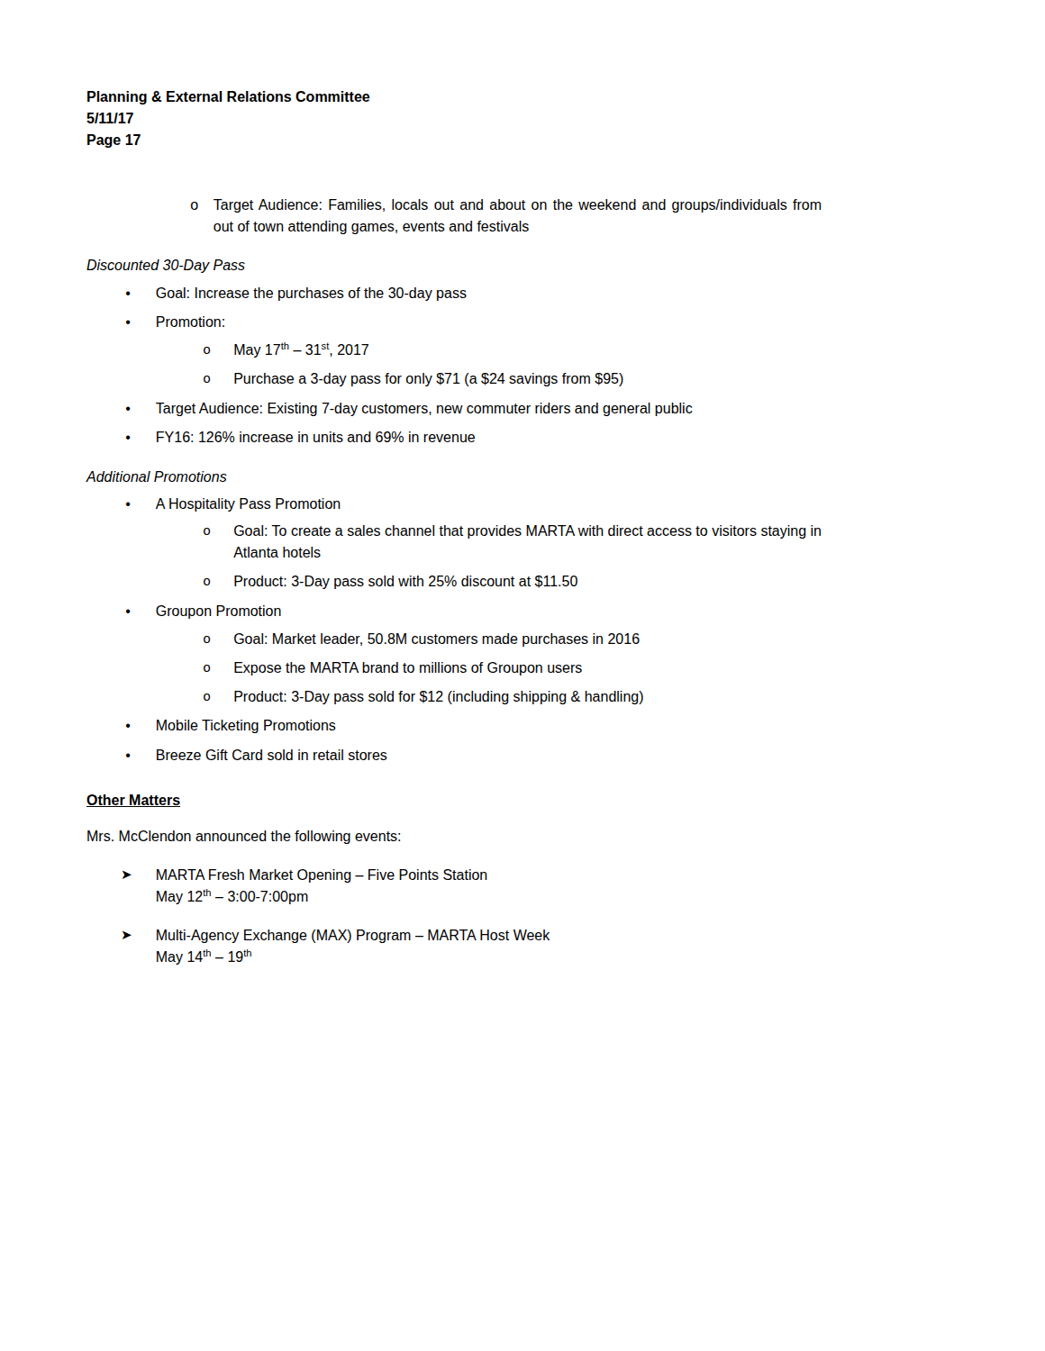Planning & External Relations Committee
5/11/17
Page 17
o Target Audience: Families, locals out and about on the weekend and groups/individuals from out of town attending games, events and festivals
Discounted 30-Day Pass
Goal: Increase the purchases of the 30-day pass
Promotion:
May 17th – 31st, 2017
Purchase a 3-day pass for only $71 (a $24 savings from $95)
Target Audience: Existing 7-day customers, new commuter riders and general public
FY16: 126% increase in units and 69% in revenue
Additional Promotions
A Hospitality Pass Promotion
Goal: To create a sales channel that provides MARTA with direct access to visitors staying in Atlanta hotels
Product: 3-Day pass sold with 25% discount at $11.50
Groupon Promotion
Goal: Market leader, 50.8M customers made purchases in 2016
Expose the MARTA brand to millions of Groupon users
Product: 3-Day pass sold for $12 (including shipping & handling)
Mobile Ticketing Promotions
Breeze Gift Card sold in retail stores
Other Matters
Mrs. McClendon announced the following events:
MARTA Fresh Market Opening – Five Points Station
May 12th – 3:00-7:00pm
Multi-Agency Exchange (MAX) Program – MARTA Host Week
May 14th – 19th